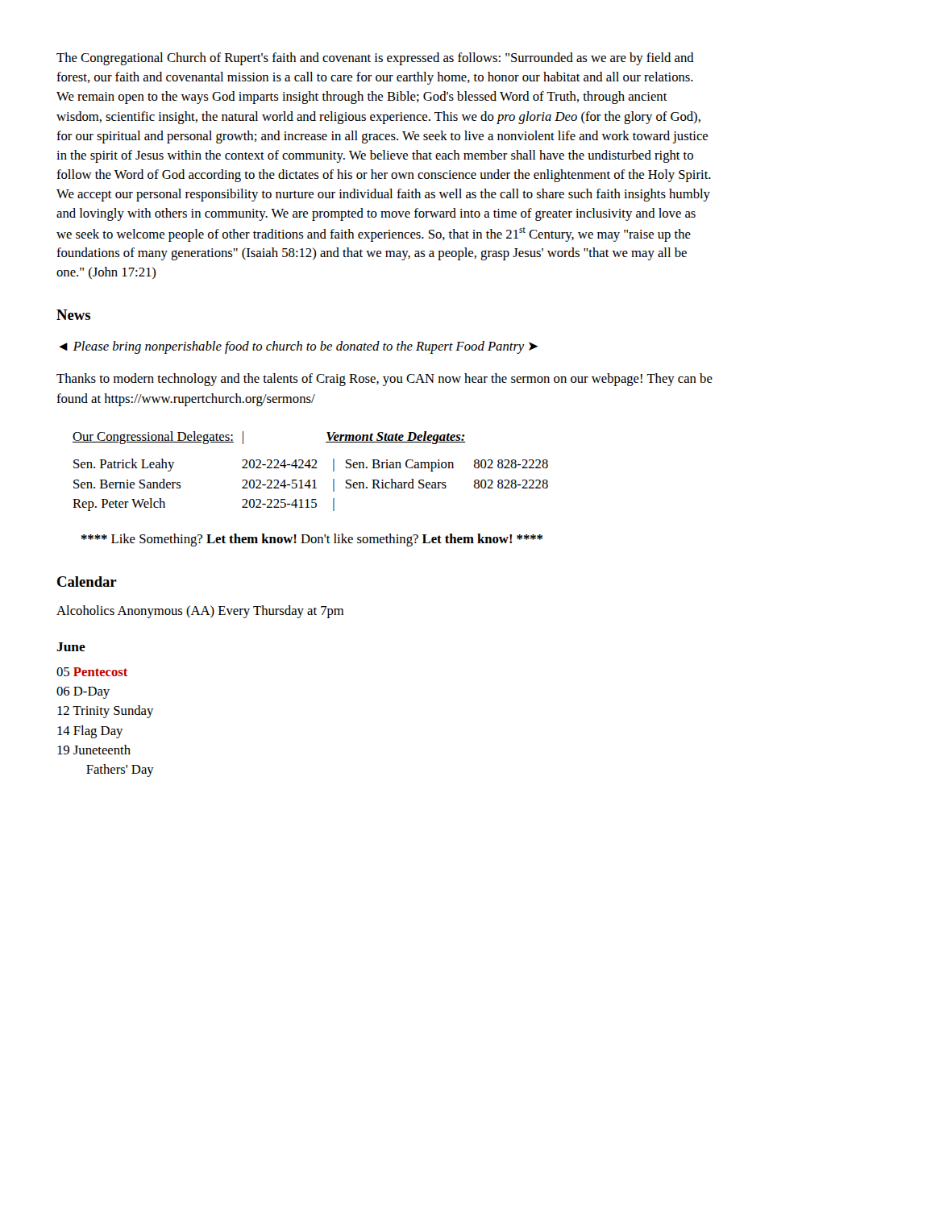The Congregational Church of Rupert's faith and covenant is expressed as follows: "Surrounded as we are by field and forest, our faith and covenantal mission is a call to care for our earthly home, to honor our habitat and all our relations. We remain open to the ways God imparts insight through the Bible; God's blessed Word of Truth, through ancient wisdom, scientific insight, the natural world and religious experience. This we do pro gloria Deo (for the glory of God), for our spiritual and personal growth; and increase in all graces. We seek to live a nonviolent life and work toward justice in the spirit of Jesus within the context of community. We believe that each member shall have the undisturbed right to follow the Word of God according to the dictates of his or her own conscience under the enlightenment of the Holy Spirit. We accept our personal responsibility to nurture our individual faith as well as the call to share such faith insights humbly and lovingly with others in community. We are prompted to move forward into a time of greater inclusivity and love as we seek to welcome people of other traditions and faith experiences. So, that in the 21st Century, we may "raise up the foundations of many generations" (Isaiah 58:12) and that we may, as a people, grasp Jesus' words "that we may all be one." (John 17:21)
News
◄ Please bring nonperishable food to church to be donated to the Rupert Food Pantry ➤
Thanks to modern technology and the talents of Craig Rose, you CAN now hear the sermon on our webpage! They can be found at https://www.rupertchurch.org/sermons/
| Our Congressional Delegates: | / | Vermont State Delegates: | |
| Sen. Patrick Leahy | 202-224-4242 | / Sen. Brian Campion | 802 828-2228 |
| Sen. Bernie Sanders | 202-224-5141 | / Sen. Richard Sears | 802 828-2228 |
| Rep. Peter Welch | 202-225-4115 | / | |
**** Like Something? Let them know! Don't like something? Let them know! ****
Calendar
Alcoholics Anonymous (AA) Every Thursday at 7pm
June
05 Pentecost
06 D-Day
12 Trinity Sunday
14 Flag Day
19 JuneteenthFathers' Day